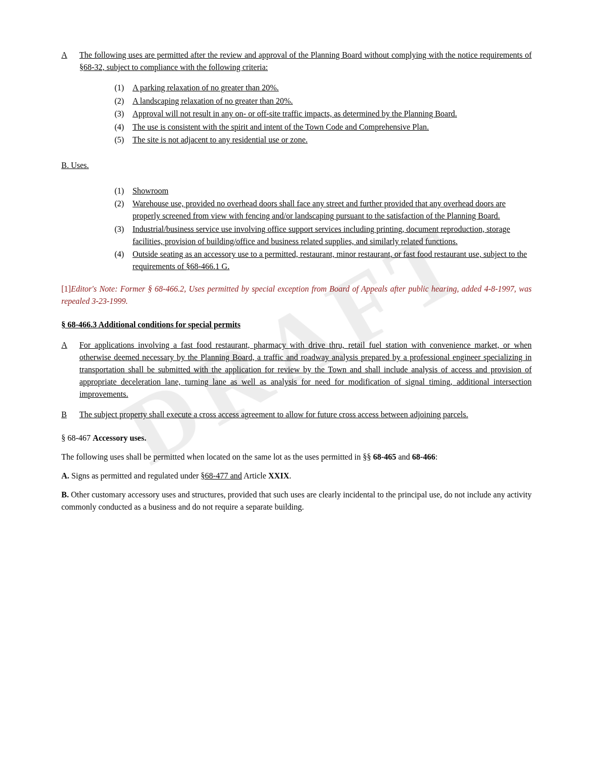DRAFT
A
The following uses are permitted after the review and approval of the Planning Board without complying with the notice requirements of §68-32, subject to compliance with the following criteria:
(1) A parking relaxation of no greater than 20%.
(2) A landscaping relaxation of no greater than 20%.
(3) Approval will not result in any on- or off-site traffic impacts, as determined by the Planning Board.
(4) The use is consistent with the spirit and intent of the Town Code and Comprehensive Plan.
(5) The site is not adjacent to any residential use or zone.
B. Uses.
(1) Showroom
(2) Warehouse use, provided no overhead doors shall face any street and further provided that any overhead doors are properly screened from view with fencing and/or landscaping pursuant to the satisfaction of the Planning Board.
(3) Industrial/business service use involving office support services including printing, document reproduction, storage facilities, provision of building/office and business related supplies, and similarly related functions.
(4) Outside seating as an accessory use to a permitted, restaurant, minor restaurant, or fast food restaurant use, subject to the requirements of §68-466.1 G.
[1] Editor's Note: Former § 68-466.2, Uses permitted by special exception from Board of Appeals after public hearing, added 4-8-1997, was repealed 3-23-1999.
§ 68-466.3 Additional conditions for special permits
A
For applications involving a fast food restaurant, pharmacy with drive thru, retail fuel station with convenience market, or when otherwise deemed necessary by the Planning Board, a traffic and roadway analysis prepared by a professional engineer specializing in transportation shall be submitted with the application for review by the Town and shall include analysis of access and provision of appropriate deceleration lane, turning lane as well as analysis for need for modification of signal timing, additional intersection improvements.
B
The subject property shall execute a cross access agreement to allow for future cross access between adjoining parcels.
§ 68-467 Accessory uses.
The following uses shall be permitted when located on the same lot as the uses permitted in §§ 68-465 and 68-466:
A. Signs as permitted and regulated under §68-477 and Article XXIX.
B. Other customary accessory uses and structures, provided that such uses are clearly incidental to the principal use, do not include any activity commonly conducted as a business and do not require a separate building.